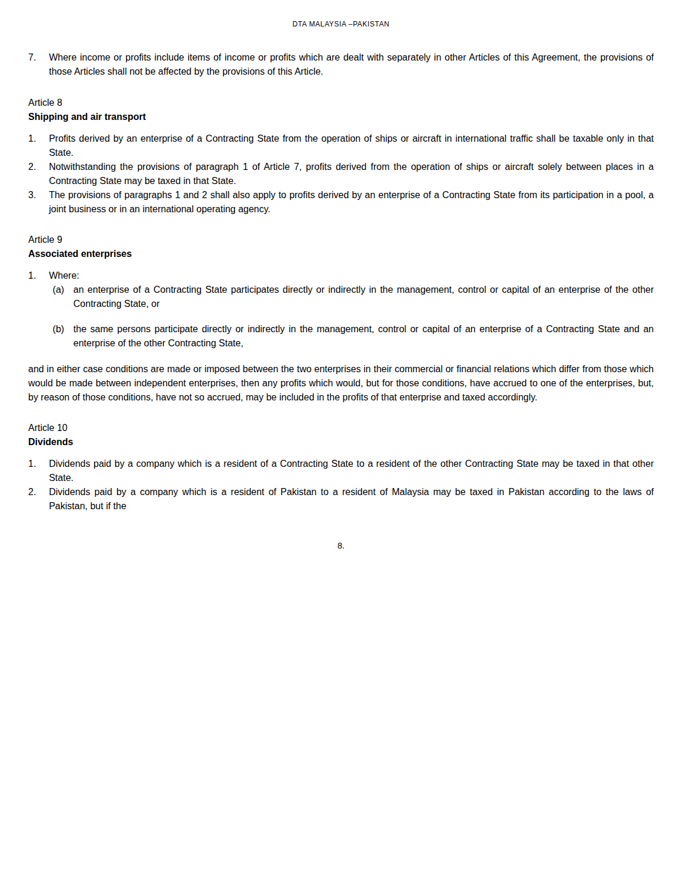DTA MALAYSIA –PAKISTAN
7.
Where income or profits include items of income or profits which are dealt with separately in other Articles of this Agreement, the provisions of those Articles shall not be affected by the provisions of this Article.
Article 8
Shipping and air transport
1.
Profits derived by an enterprise of a Contracting State from the operation of ships or aircraft in international traffic shall be taxable only in that State.
2.
Notwithstanding the provisions of paragraph 1 of Article 7, profits derived from the operation of ships or aircraft solely between places in a Contracting State may be taxed in that State.
3.
The provisions of paragraphs 1 and 2 shall also apply to profits derived by an enterprise of a Contracting State from its participation in a pool, a joint business or in an international operating agency.
Article 9
Associated enterprises
1.
Where:
(a)
an enterprise of a Contracting State participates directly or indirectly in the management, control or capital of an enterprise of the other Contracting State, or
(b)
the same persons participate directly or indirectly in the management, control or capital of an enterprise of a Contracting State and an enterprise of the other Contracting State,
and in either case conditions are made or imposed between the two enterprises in their commercial or financial relations which differ from those which would be made between independent enterprises, then any profits which would, but for those conditions, have accrued to one of the enterprises, but, by reason of those conditions, have not so accrued, may be included in the profits of that enterprise and taxed accordingly.
Article 10
Dividends
1.
Dividends paid by a company which is a resident of a Contracting State to a resident of the other Contracting State may be taxed in that other State.
2.
Dividends paid by a company which is a resident of Pakistan to a resident of Malaysia may be taxed in Pakistan according to the laws of Pakistan, but if the
8.